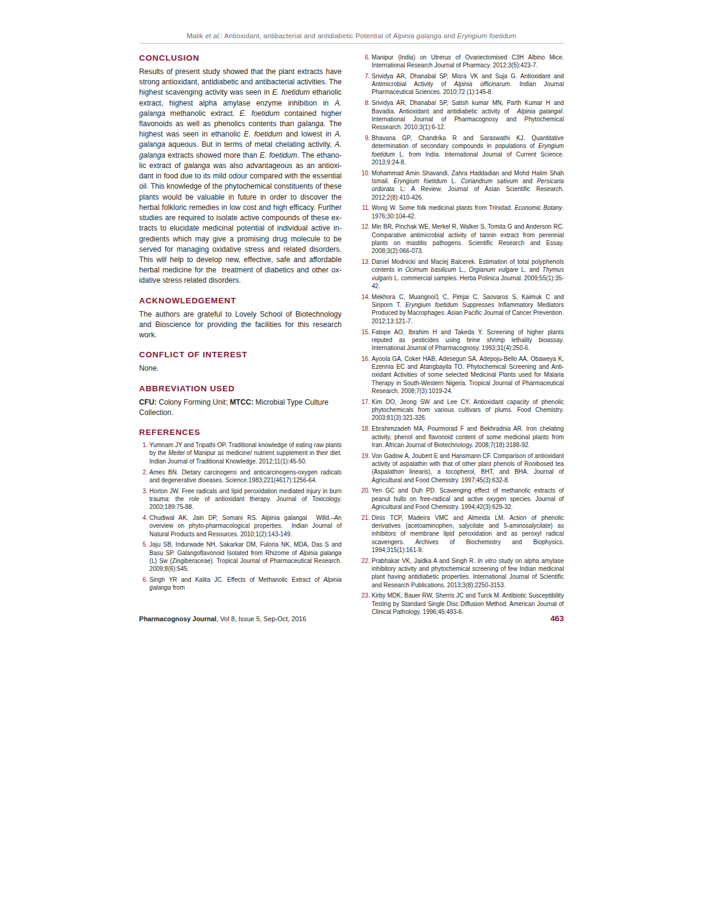Malik et al.: Antioxidant, antibacterial and antidiabetic Potential of Alpinia galanga and Eryngium foetidum
CONCLUSION
Results of present study showed that the plant extracts have strong antioxidant, antidiabetic and antibacterial activities. The highest scavenging activity was seen in E. foetidum ethanolic extract, highest alpha amylase enzyme inhibition in A. galanga methanolic extract. E. foetidum contained higher flavonoids as well as phenolics contents than galanga. The highest was seen in ethanolic E. foetidum and lowest in A. galanga aqueous. But in terms of metal chelating activity, A. galanga extracts showed more than E. foetidum. The ethanolic extract of galanga was also advantageous as an antioxidant in food due to its mild odour compared with the essential oil. This knowledge of the phytochemical constituents of these plants would be valuable in future in order to discover the herbal folkloric remedies in low cost and high efficacy. Further studies are required to isolate active compounds of these extracts to elucidate medicinal potential of individual active ingredients which may give a promising drug molecule to be served for managing oxidative stress and related disorders. This will help to develop new, effective, safe and affordable herbal medicine for the treatment of diabetics and other oxidative stress related disorders.
ACKNOWLEDGEMENT
The authors are grateful to Lovely School of Biotechnology and Bioscience for providing the facilities for this research work.
CONFLICT OF INTEREST
None.
ABBREVIATION USED
CFU: Colony Forming Unit; MTCC: Microbial Type Culture Collection.
REFERENCES
Yumnam JY and Tripathi OP. Traditional knowledge of eating raw plants by the Meitei of Manipur as medicine/ nutrient supplement in their diet. Indian Journal of Traditional Knowledge. 2012;11(1):45-50.
Ames BN. Dietary carcinogens and anticarcinogens-oxygen radicals and degenerative diseases. Science.1983;221(4617):1256-64.
Horton JW. Free radicals and lipid peroxidation mediated injury in burn trauma: the role of antioxidant therapy. Journal of Toxicology. 2003;189:75-88.
Chudiwal AK, Jain DP, Somani RS. Alpinia galangal Willd.–An overview on phyto-pharmacological properties. Indian Journal of Natural Products and Resources. 2010;1(2):143-149.
Jaju SB, Indurwade NH, Sakarkar DM, Fuloria NK, MDA, Das S and Basu SP. Galangoflavonoid Isolated from Rhizome of Alpinia galanga (L) Sw (Zingiberaceae). Tropical Journal of Pharmaceutical Research. 2009;8(6):545.
Singh YR and Kalita JC. Effects of Methanolic Extract of Alpinia galanga from
Manipur (India) on Utrerus of Ovariectomised C3H Albino Mice. International Research Journal of Pharmacy. 2012;3(5):423-7.
Srividya AR, Dhanabal SP, Misra VK and Suja G. Antioxidant and Antimicrobial Activity of Alpinia officinarum. Indian Journal Pharmaceutical Sciences. 2010;72 (1):145-8.
Srividya AR, Dhanabal SP, Satish kumar MN, Parth Kumar H and Bavadia. Antioxidant and antidiabetic activity of Alpinia galangal. International Journal of Pharmacognosy and Phytochemical Ressearch. 2010;3(1):6-12.
Bhavana GP, Chandrika R and Saraswathi KJ. Quantitative determination of secondary compounds in populations of Eryngium foetidum L. from India. International Journal of Current Science. 2013;9:24-8.
Mohammad Amin Shavandi, Zahra Haddadian and Mohd Halim Shah Ismail. Eryngium foetidum L. Coriandrum sativum and Persicaria ordorata L: A Review. Journal of Asian Scientific Research. 2012;2(8):410-426.
Wong W. Some folk medicinal plants from Trinidad. Economic Botany. 1976;30:104-42.
Min BR, Pinchak WE, Merkel R, Walker S, Tomita G and Anderson RC. Comparative antimicrobial activity of tannin extract from perennial plants on mastitis pathogens. Scientific Research and Essay. 2008;3(2):066-073.
Daniel Modnicki and Maciej Balcerek. Estimation of total polyphenols contents in Ocimum basilicum L., Orgianum vulgare L. and Thymus vulgaris L. commercial samples. Herba Polinica Journal. 2009;55(1):35-42.
Mekhora C, Muangnoi1 C, Pimjai C, Saovaros S, Kaimuk C and Siriporn T. Eryngium foetidum Suppresses Inflammatory Mediators Produced by Macrophages. Asian Pacific Journal of Cancer Prevention. 2012;13:121-7.
Fatope AO, Ibrahim H and Takeda Y. Screening of higher plants reputed as pesticides using brine shrimp lethality bioassay. International Journal of Pharmacognosy. 1993;31(4):250-6.
Ayoola GA, Coker HAB, Adesegun SA, Adepoju-Bello AA, Obaweya K, Ezennia EC and Atangbayila TO. Phytochemical Screening and Anti-oxidant Activities of some selected Medicinal Plants used for Malaria Therapy in South-Western Nigeria. Tropical Journal of Pharmaceutical Research. 2008;7(3):1019-24.
Kim DO, Jeong SW and Lee CY. Antioxidant capacity of phenolic phytochemicals from various cultivars of plums. Food Chemistry. 2003;81(3):321-326.
Ebrahimzadeh MA, Pourmorad F and Bekhradnia AR. Iron chelating activity, phenol and flavonoid content of some medicinal plants from Iran. African Journal of Biotechnology. 2008;7(18):3188-92.
Von Gadow A, Joubert E and Hansmann CF. Comparison of antioxidant activity of aspalathin with that of other plant phenols of Rooibosed tea (Aspalathon linearis), a tocopherol, BHT, and BHA. Journal of Agricultural and Food Chemistry. 1997;45(3):632-8.
Yen GC and Duh PD. Scavenging effect of methanolic extracts of peanut hulls on free-radical and active oxygen species. Journal of Agricultural and Food Chemistry. 1994;42(3):629-32.
Dinis TCP, Madeira VMC and Almeida LM. Action of phenolic derivatives (acetoaminophen, salycilate and 5-aminosalycilate) as inhibitors of membrane lipid peroxidation and as peroxyl radical scavengers. Archives of Biochemistry and Biophysics. 1994;315(1):161-9.
Prabhakar VK, Jaidka A and Singh R. In vitro study on alpha amylase inhibitory activity and phytochemical screening of few Indian medicinal plant having antidiabetic properties. International Journal of Scientific and Research Publications. 2013;3(8):2250-3153.
Kirby MDK, Bauer RW, Sherris JC and Turck M. Antibiotic Susceptibility Testing by Standard Single Disc Diffusion Method. American Journal of Clinical Pathology. 1996;45:493-6.
Pharmacognosy Journal, Vol 8, Issue 5, Sep-Oct, 2016
463